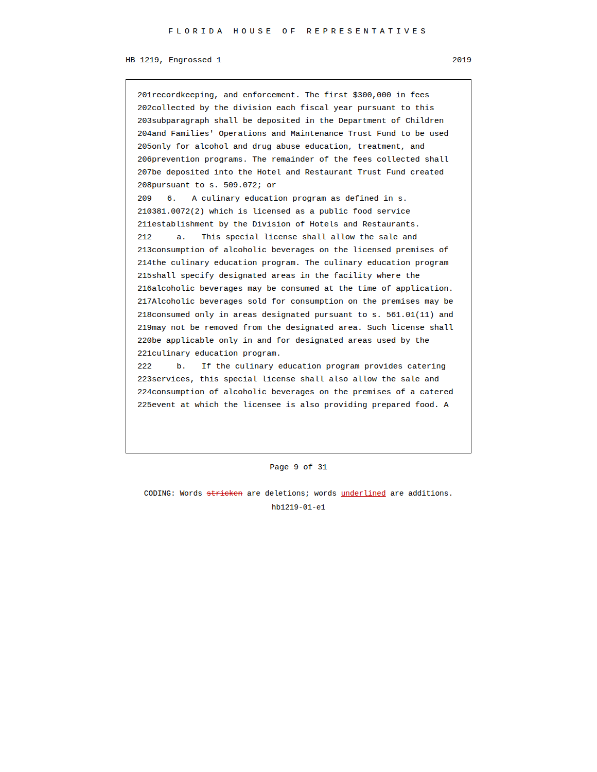FLORIDA HOUSE OF REPRESENTATIVES
HB 1219, Engrossed 1 2019
| 201 | recordkeeping, and enforcement. The first $300,000 in fees |
| 202 | collected by the division each fiscal year pursuant to this |
| 203 | subparagraph shall be deposited in the Department of Children |
| 204 | and Families' Operations and Maintenance Trust Fund to be used |
| 205 | only for alcohol and drug abuse education, treatment, and |
| 206 | prevention programs. The remainder of the fees collected shall |
| 207 | be deposited into the Hotel and Restaurant Trust Fund created |
| 208 | pursuant to s. 509.072; or |
| 209 | 6. A culinary education program as defined in s. |
| 210 | 381.0072(2) which is licensed as a public food service |
| 211 | establishment by the Division of Hotels and Restaurants. |
| 212 | a. This special license shall allow the sale and |
| 213 | consumption of alcoholic beverages on the licensed premises of |
| 214 | the culinary education program. The culinary education program |
| 215 | shall specify designated areas in the facility where the |
| 216 | alcoholic beverages may be consumed at the time of application. |
| 217 | Alcoholic beverages sold for consumption on the premises may be |
| 218 | consumed only in areas designated pursuant to s. 561.01(11) and |
| 219 | may not be removed from the designated area. Such license shall |
| 220 | be applicable only in and for designated areas used by the |
| 221 | culinary education program. |
| 222 | b. If the culinary education program provides catering |
| 223 | services, this special license shall also allow the sale and |
| 224 | consumption of alcoholic beverages on the premises of a catered |
| 225 | event at which the licensee is also providing prepared food. A |
Page 9 of 31
CODING: Words stricken are deletions; words underlined are additions.
hb1219-01-e1